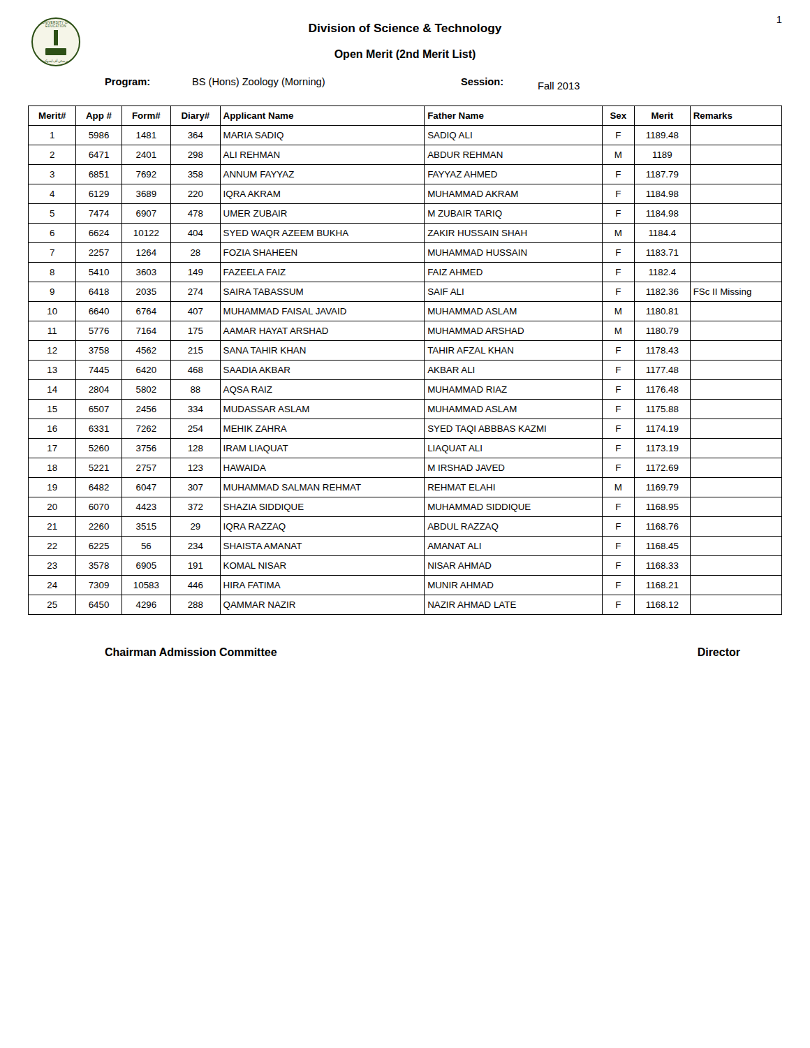1
UNIVERSITY OF EDUCATION
یونیورسٹی آف ایجوکیشن
Division of Science & Technology
Open Merit (2nd Merit List)
Program: BS (Hons) Zoology (Morning) Session: Fall 2013
| Merit# | App # | Form# | Diary# | Applicant Name | Father Name | Sex | Merit | Remarks |
| --- | --- | --- | --- | --- | --- | --- | --- | --- |
| 1 | 5986 | 1481 | 364 | MARIA SADIQ | SADIQ ALI | F | 1189.48 | |
| 2 | 6471 | 2401 | 298 | ALI REHMAN | ABDUR REHMAN | M | 1189 | |
| 3 | 6851 | 7692 | 358 | ANNUM FAYYAZ | FAYYAZ AHMED | F | 1187.79 | |
| 4 | 6129 | 3689 | 220 | IQRA AKRAM | MUHAMMAD AKRAM | F | 1184.98 | |
| 5 | 7474 | 6907 | 478 | UMER ZUBAIR | M ZUBAIR TARIQ | F | 1184.98 | |
| 6 | 6624 | 10122 | 404 | SYED WAQR AZEEM BUKHA | ZAKIR HUSSAIN SHAH | M | 1184.4 | |
| 7 | 2257 | 1264 | 28 | FOZIA SHAHEEN | MUHAMMAD HUSSAIN | F | 1183.71 | |
| 8 | 5410 | 3603 | 149 | FAZEELA FAIZ | FAIZ AHMED | F | 1182.4 | |
| 9 | 6418 | 2035 | 274 | SAIRA TABASSUM | SAIF ALI | F | 1182.36 | FSc II Missing |
| 10 | 6640 | 6764 | 407 | MUHAMMAD FAISAL JAVAID | MUHAMMAD ASLAM | M | 1180.81 | |
| 11 | 5776 | 7164 | 175 | AAMAR HAYAT ARSHAD | MUHAMMAD ARSHAD | M | 1180.79 | |
| 12 | 3758 | 4562 | 215 | SANA TAHIR KHAN | TAHIR AFZAL KHAN | F | 1178.43 | |
| 13 | 7445 | 6420 | 468 | SAADIA AKBAR | AKBAR ALI | F | 1177.48 | |
| 14 | 2804 | 5802 | 88 | AQSA RAIZ | MUHAMMAD RIAZ | F | 1176.48 | |
| 15 | 6507 | 2456 | 334 | MUDASSAR ASLAM | MUHAMMAD ASLAM | F | 1175.88 | |
| 16 | 6331 | 7262 | 254 | MEHIK ZAHRA | SYED TAQI ABBBAS KAZMI | F | 1174.19 | |
| 17 | 5260 | 3756 | 128 | IRAM LIAQUAT | LIAQUAT ALI | F | 1173.19 | |
| 18 | 5221 | 2757 | 123 | HAWAIDA | M IRSHAD JAVED | F | 1172.69 | |
| 19 | 6482 | 6047 | 307 | MUHAMMAD SALMAN REHMAT | REHMAT ELAHI | M | 1169.79 | |
| 20 | 6070 | 4423 | 372 | SHAZIA SIDDIQUE | MUHAMMAD SIDDIQUE | F | 1168.95 | |
| 21 | 2260 | 3515 | 29 | IQRA RAZZAQ | ABDUL RAZZAQ | F | 1168.76 | |
| 22 | 6225 | 56 | 234 | SHAISTA AMANAT | AMANAT ALI | F | 1168.45 | |
| 23 | 3578 | 6905 | 191 | KOMAL NISAR | NISAR AHMAD | F | 1168.33 | |
| 24 | 7309 | 10583 | 446 | HIRA FATIMA | MUNIR AHMAD | F | 1168.21 | |
| 25 | 6450 | 4296 | 288 | QAMMAR NAZIR | NAZIR AHMAD LATE | F | 1168.12 | |
Chairman Admission Committee Director